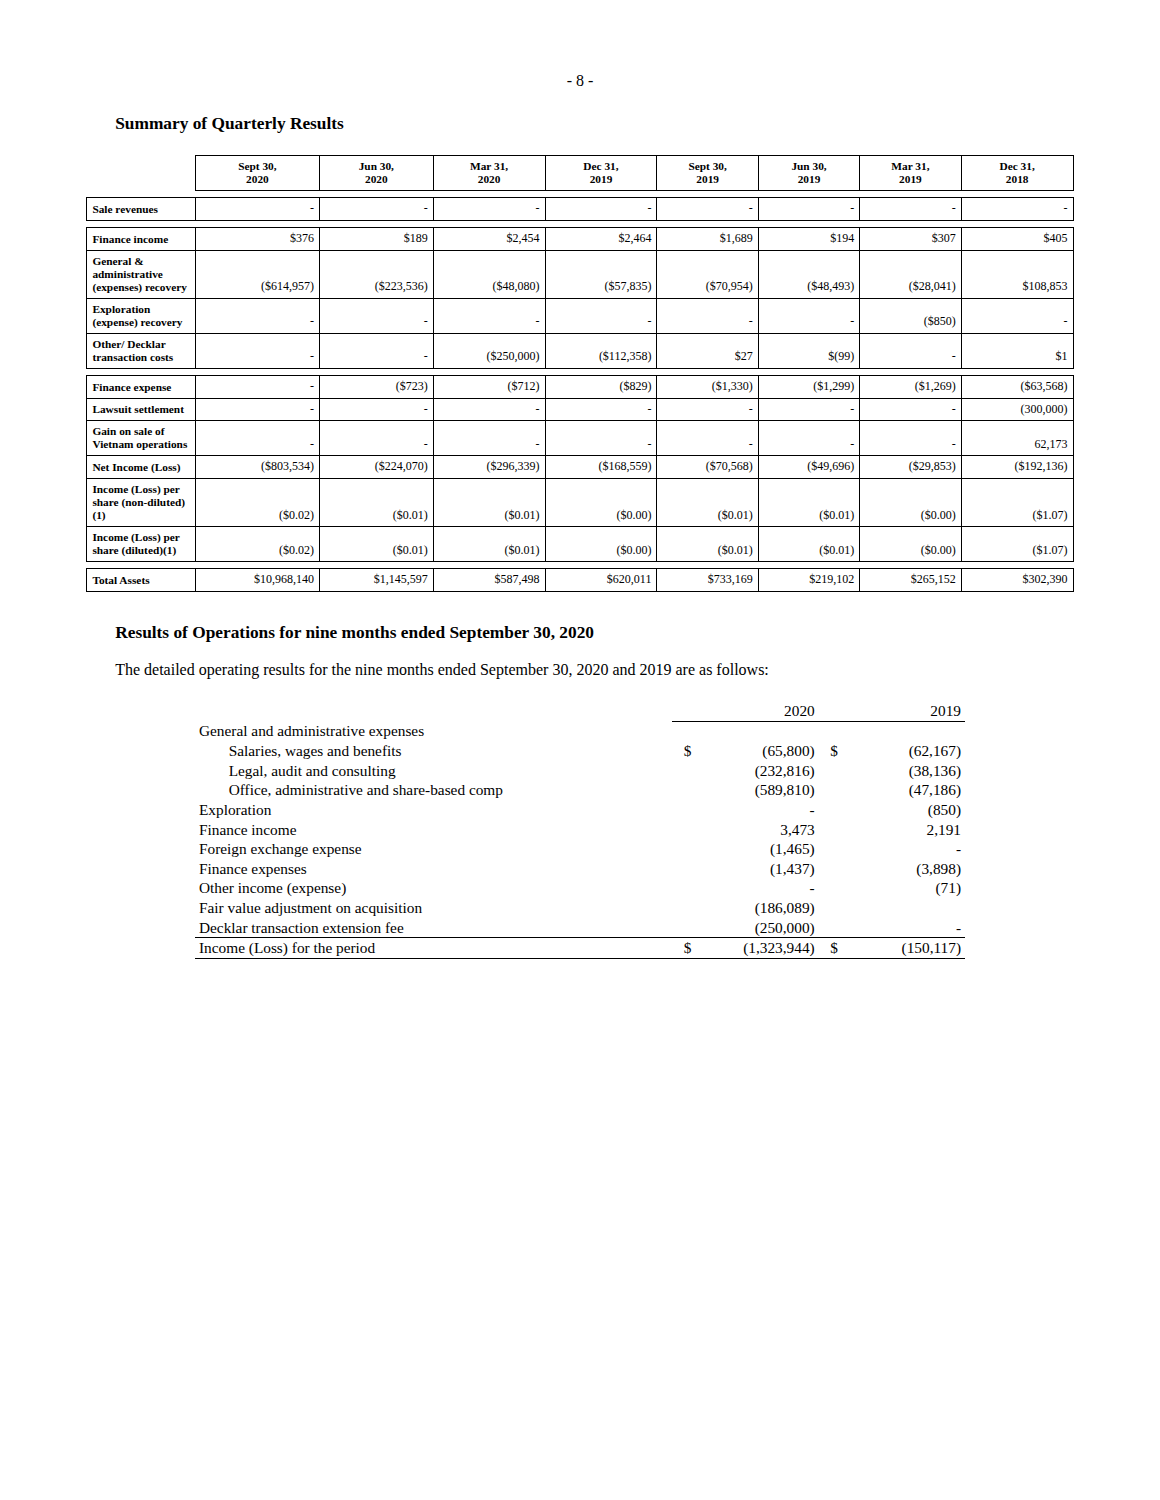- 8 -
Summary of Quarterly Results
| | Sept 30, 2020 | Jun 30, 2020 | Mar 31, 2020 | Dec 31, 2019 | Sept 30, 2019 | Jun 30, 2019 | Mar 31, 2019 | Dec 31, 2018 |
| --- | --- | --- | --- | --- | --- | --- | --- | --- |
| Sale revenues | - | - | - | - | - | - | - | - |
| Finance income | $376 | $189 | $2,454 | $2,464 | $1,689 | $194 | $307 | $405 |
| General & administrative (expenses) recovery | ($614,957) | ($223,536) | ($48,080) | ($57,835) | ($70,954) | ($48,493) | ($28,041) | $108,853 |
| Exploration (expense) recovery | - | - | - | - | - | - | ($850) | - |
| Other/ Decklar transaction costs | - | - | ($250,000) | ($112,358) | $27 | $(99) | - | $1 |
| Finance expense | - | ($723) | ($712) | ($829) | ($1,330) | ($1,299) | ($1,269) | ($63,568) |
| Lawsuit settlement | - | - | - | - | - | - | - | (300,000) |
| Gain on sale of Vietnam operations | - | - | - | - | - | - | - | 62,173 |
| Net Income (Loss) | ($803,534) | ($224,070) | ($296,339) | ($168,559) | ($70,568) | ($49,696) | ($29,853) | ($192,136) |
| Income (Loss) per share (non-diluted)(1) | ($0.02) | ($0.01) | ($0.01) | ($0.00) | ($0.01) | ($0.01) | ($0.00) | ($1.07) |
| Income (Loss) per share (diluted)(1) | ($0.02) | ($0.01) | ($0.01) | ($0.00) | ($0.01) | ($0.01) | ($0.00) | ($1.07) |
| Total Assets | $10,968,140 | $1,145,597 | $587,498 | $620,011 | $733,169 | $219,102 | $265,152 | $302,390 |
Results of Operations for nine months ended September 30, 2020
The detailed operating results for the nine months ended September 30, 2020 and 2019 are as follows:
| | | 2020 | | 2019 |
| General and administrative expenses | | | | |
| Salaries, wages and benefits | $ | (65,800) | $ | (62,167) |
| Legal, audit and consulting | | (232,816) | | (38,136) |
| Office, administrative and share-based comp | | (589,810) | | (47,186) |
| Exploration | | - | | (850) |
| Finance income | | 3,473 | | 2,191 |
| Foreign exchange expense | | (1,465) | | - |
| Finance expenses | | (1,437) | | (3,898) |
| Other income (expense) | | - | | (71) |
| Fair value adjustment on acquisition | | (186,089) | | |
| Decklar transaction extension fee | | (250,000) | | - |
| Income (Loss) for the period | $ | (1,323,944) | $ | (150,117) |